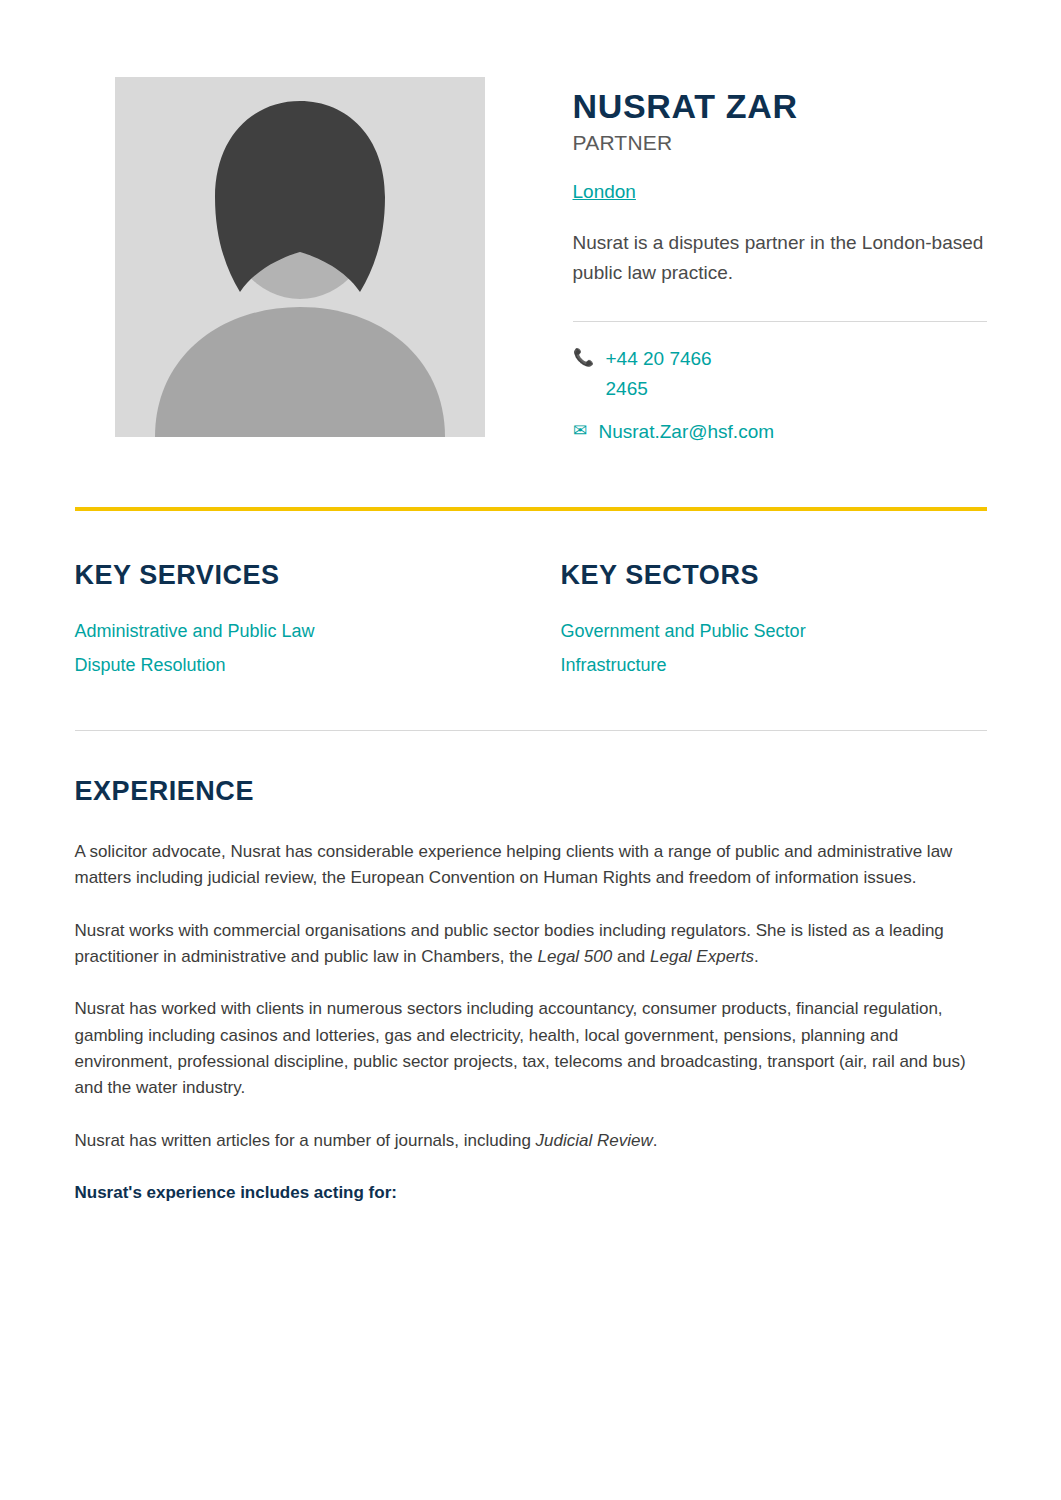Nusrat Zar
Partner
London
Nusrat is a disputes partner in the London-based public law practice.
📞 +44 20 7466 2465
✉ Nusrat.Zar@hsf.com
Key services
Administrative and Public Law
Dispute Resolution
Key sectors
Government and Public Sector
Infrastructure
Experience
A solicitor advocate, Nusrat has considerable experience helping clients with a range of public and administrative law matters including judicial review, the European Convention on Human Rights and freedom of information issues.
Nusrat works with commercial organisations and public sector bodies including regulators. She is listed as a leading practitioner in administrative and public law in Chambers, the Legal 500 and Legal Experts.
Nusrat has worked with clients in numerous sectors including accountancy, consumer products, financial regulation, gambling including casinos and lotteries, gas and electricity, health, local government, pensions, planning and environment, professional discipline, public sector projects, tax, telecoms and broadcasting, transport (air, rail and bus) and the water industry.
Nusrat has written articles for a number of journals, including Judicial Review.
Nusrat's experience includes acting for: